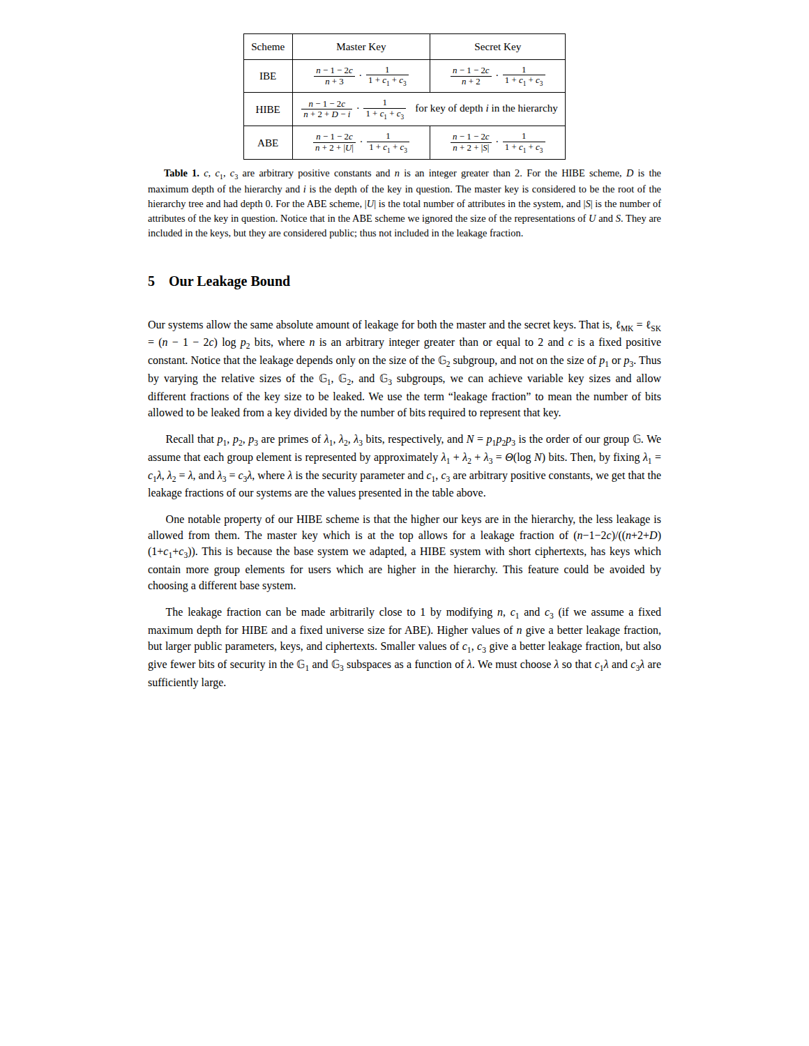| Scheme | Master Key | Secret Key |
| --- | --- | --- |
| IBE | n − 1 − 2 c n + 3 · 1 1 + c 1 + c 3 | n − 1 − 2 c n + 2 · 1 1 + c 1 + c 3 |
| HIBE | n − 1 − 2 c n + 2 + D − i · 1 1 + c 1 + c 3 for key of depth i in the hierarchy |
| ABE | n − 1 − 2 c n + 2 + / U / · 1 1 + c 1 + c 3 | n − 1 − 2 c n + 2 + / S / · 1 1 + c 1 + c 3 |
Table 1. c, c1, c3 are arbitrary positive constants and n is an integer greater than 2. For the HIBE scheme, D is the maximum depth of the hierarchy and i is the depth of the key in question. The master key is considered to be the root of the hierarchy tree and had depth 0. For the ABE scheme, |U| is the total number of attributes in the system, and |S| is the number of attributes of the key in question. Notice that in the ABE scheme we ignored the size of the representations of U and S. They are included in the keys, but they are considered public; thus not included in the leakage fraction.
5 Our Leakage Bound
Our systems allow the same absolute amount of leakage for both the master and the secret keys. That is, ℓMK = ℓSK = (n − 1 − 2c) log p2 bits, where n is an arbitrary integer greater than or equal to 2 and c is a fixed positive constant. Notice that the leakage depends only on the size of the 𝔾2 subgroup, and not on the size of p1 or p3. Thus by varying the relative sizes of the 𝔾1, 𝔾2, and 𝔾3 subgroups, we can achieve variable key sizes and allow different fractions of the key size to be leaked. We use the term “leakage fraction” to mean the number of bits allowed to be leaked from a key divided by the number of bits required to represent that key.
Recall that p1, p2, p3 are primes of λ1, λ2, λ3 bits, respectively, and N = p1p2p3 is the order of our group 𝔾. We assume that each group element is represented by approximately λ1 + λ2 + λ3 = Θ(log N) bits. Then, by fixing λ1 = c1λ, λ2 = λ, and λ3 = c3λ, where λ is the security parameter and c1, c3 are arbitrary positive constants, we get that the leakage fractions of our systems are the values presented in the table above.
One notable property of our HIBE scheme is that the higher our keys are in the hierarchy, the less leakage is allowed from them. The master key which is at the top allows for a leakage fraction of (n−1−2c)/((n+2+D)(1+c1+c3)). This is because the base system we adapted, a HIBE system with short ciphertexts, has keys which contain more group elements for users which are higher in the hierarchy. This feature could be avoided by choosing a different base system.
The leakage fraction can be made arbitrarily close to 1 by modifying n, c1 and c3 (if we assume a fixed maximum depth for HIBE and a fixed universe size for ABE). Higher values of n give a better leakage fraction, but larger public parameters, keys, and ciphertexts. Smaller values of c1, c3 give a better leakage fraction, but also give fewer bits of security in the 𝔾1 and 𝔾3 subspaces as a function of λ. We must choose λ so that c1λ and c3λ are sufficiently large.